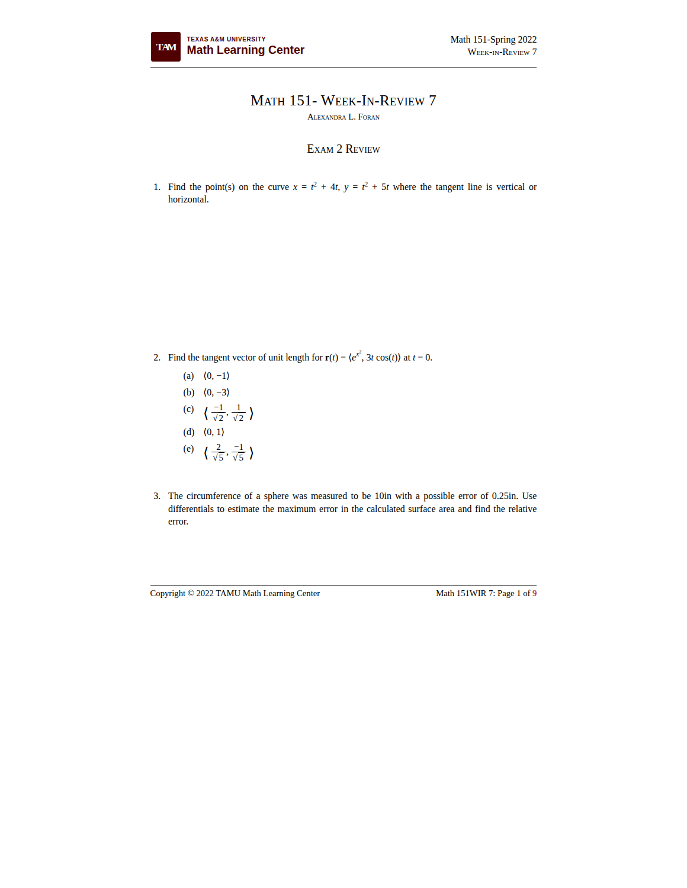A M T
Texas A&M University
Math Learning Center
Math 151-Spring 2022
Week-in-Review 7
Math 151- Week-In-Review 7
Alexandra L. Foran
Exam 2 Review
Find the point(s) on the curve x = t2 + 4t, y = t2 + 5t where the tangent line is vertical or horizontal.
Find the tangent vector of unit length for r(t) = ⟨ex2, 3t cos(t)⟩ at t = 0.
⟨0, −1⟩
⟨0, −3⟩
⟨ −1√2, 1√2 ⟩
⟨0, 1⟩
⟨ 2√5, −1√5 ⟩
The circumference of a sphere was measured to be 10in with a possible error of 0.25in. Use differentials to estimate the maximum error in the calculated surface area and find the relative error.
Copyright © 2022 TAMU Math Learning Center
Math 151WIR 7: Page 1 of 9